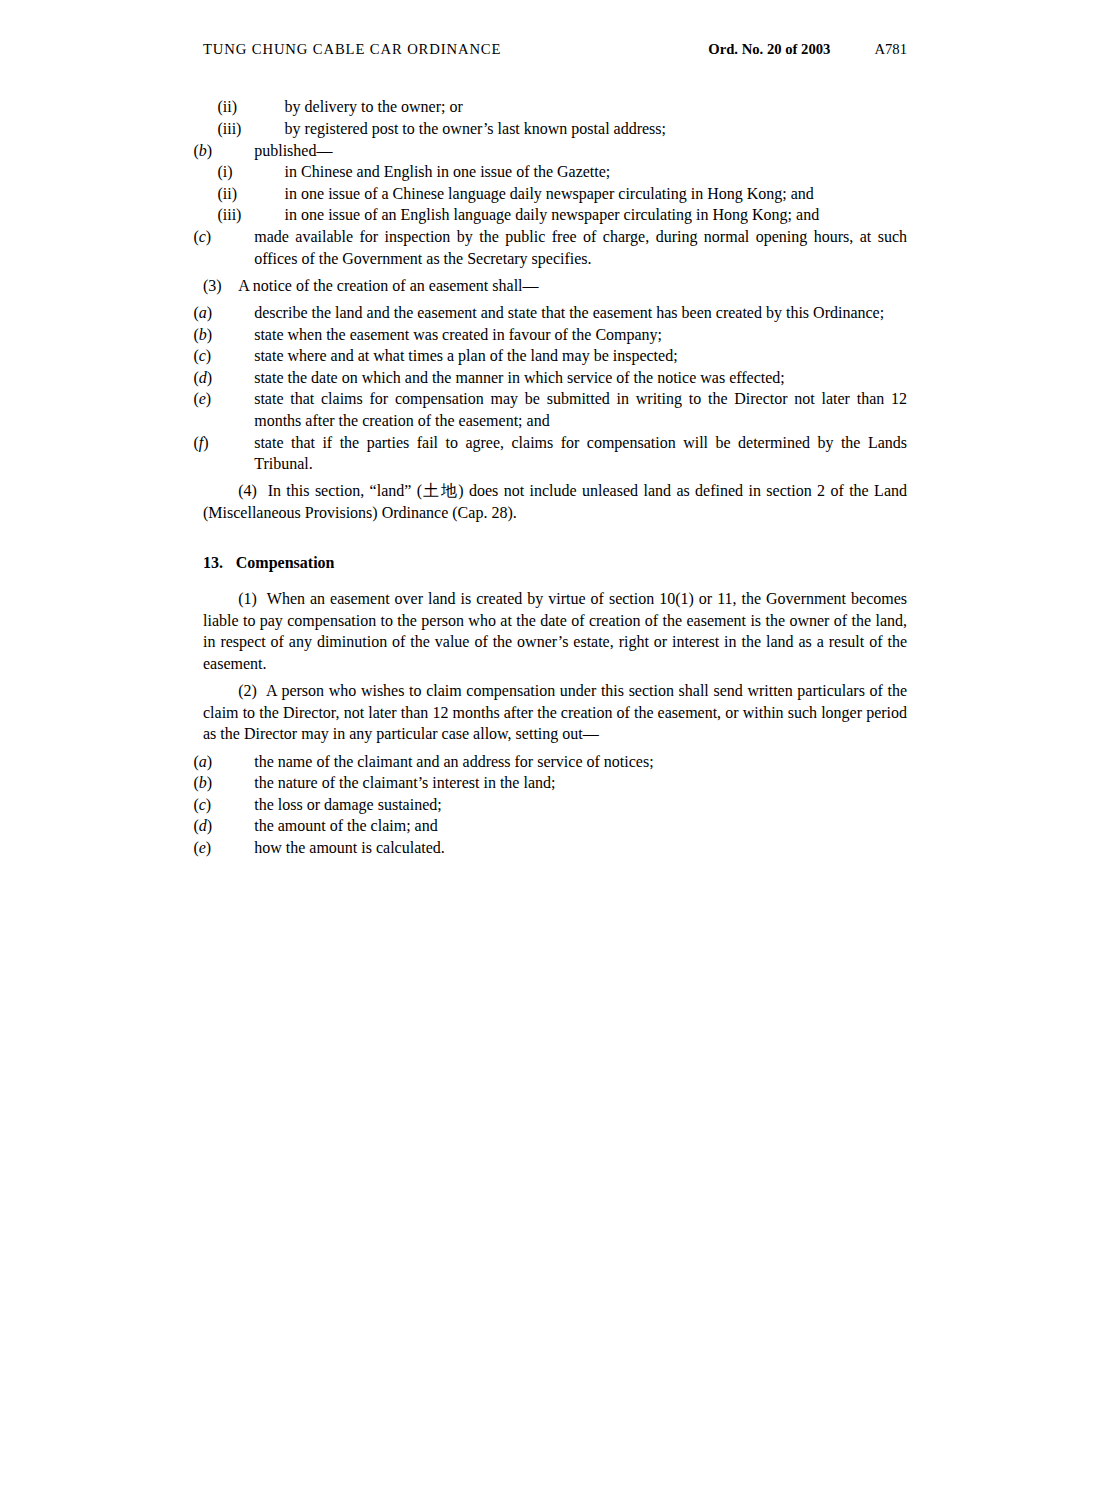TUNG CHUNG CABLE CAR ORDINANCE Ord. No. 20 of 2003 A781
(ii) by delivery to the owner; or
(iii) by registered post to the owner’s last known postal address;
(b) published—
(i) in Chinese and English in one issue of the Gazette;
(ii) in one issue of a Chinese language daily newspaper circulating in Hong Kong; and
(iii) in one issue of an English language daily newspaper circulating in Hong Kong; and
(c) made available for inspection by the public free of charge, during normal opening hours, at such offices of the Government as the Secretary specifies.
(3) A notice of the creation of an easement shall—
(a) describe the land and the easement and state that the easement has been created by this Ordinance;
(b) state when the easement was created in favour of the Company;
(c) state where and at what times a plan of the land may be inspected;
(d) state the date on which and the manner in which service of the notice was effected;
(e) state that claims for compensation may be submitted in writing to the Director not later than 12 months after the creation of the easement; and
(f) state that if the parties fail to agree, claims for compensation will be determined by the Lands Tribunal.
(4) In this section, “land” (土地) does not include unleased land as defined in section 2 of the Land (Miscellaneous Provisions) Ordinance (Cap. 28).
13. Compensation
(1) When an easement over land is created by virtue of section 10(1) or 11, the Government becomes liable to pay compensation to the person who at the date of creation of the easement is the owner of the land, in respect of any diminution of the value of the owner’s estate, right or interest in the land as a result of the easement.
(2) A person who wishes to claim compensation under this section shall send written particulars of the claim to the Director, not later than 12 months after the creation of the easement, or within such longer period as the Director may in any particular case allow, setting out—
(a) the name of the claimant and an address for service of notices;
(b) the nature of the claimant’s interest in the land;
(c) the loss or damage sustained;
(d) the amount of the claim; and
(e) how the amount is calculated.